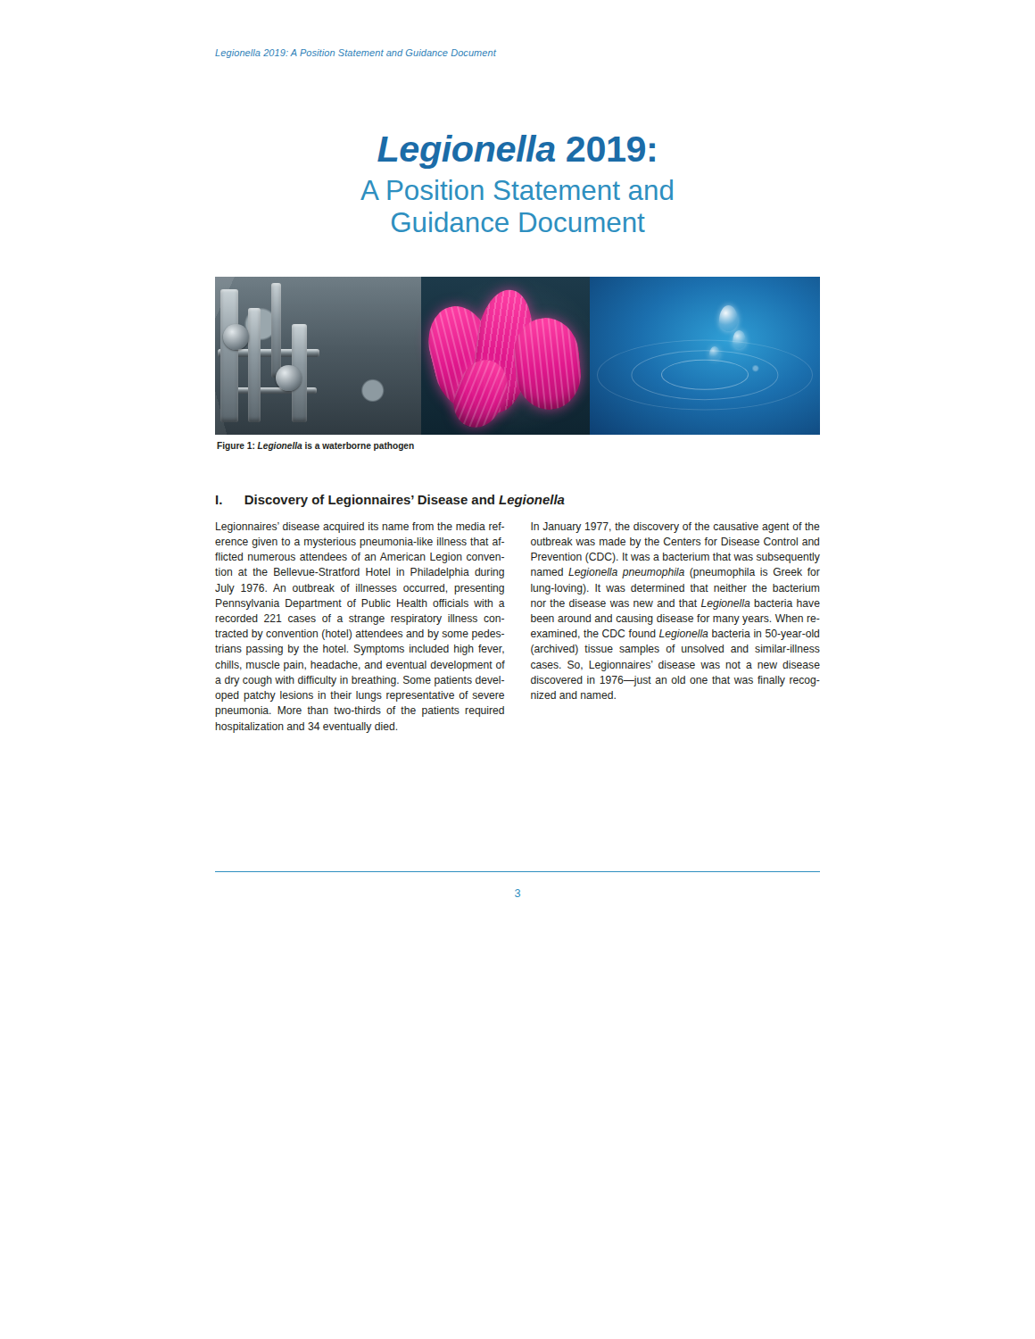Legionella 2019: A Position Statement and Guidance Document
Legionella 2019:
A Position Statement and
Guidance Document
Figure 1: Legionella is a waterborne pathogen
I. Discovery of Legionnaires’ Disease and Legionella
Legionnaires’ disease acquired its name from the media reference given to a mysterious pneumonia-like illness that afflicted numerous attendees of an American Legion convention at the Bellevue-Stratford Hotel in Philadelphia during July 1976. An outbreak of illnesses occurred, presenting Pennsylvania Department of Public Health officials with a recorded 221 cases of a strange respiratory illness contracted by convention (hotel) attendees and by some pedestrians passing by the hotel. Symptoms included high fever, chills, muscle pain, headache, and eventual development of a dry cough with difficulty in breathing. Some patients developed patchy lesions in their lungs representative of severe pneumonia. More than two-thirds of the patients required hospitalization and 34 eventually died.
In January 1977, the discovery of the causative agent of the outbreak was made by the Centers for Disease Control and Prevention (CDC). It was a bacterium that was subsequently named Legionella pneumophila (pneumophila is Greek for lung-loving). It was determined that neither the bacterium nor the disease was new and that Legionella bacteria have been around and causing disease for many years. When reexamined, the CDC found Legionella bacteria in 50-year-old (archived) tissue samples of unsolved and similar-illness cases. So, Legionnaires’ disease was not a new disease discovered in 1976—just an old one that was finally recognized and named.
3